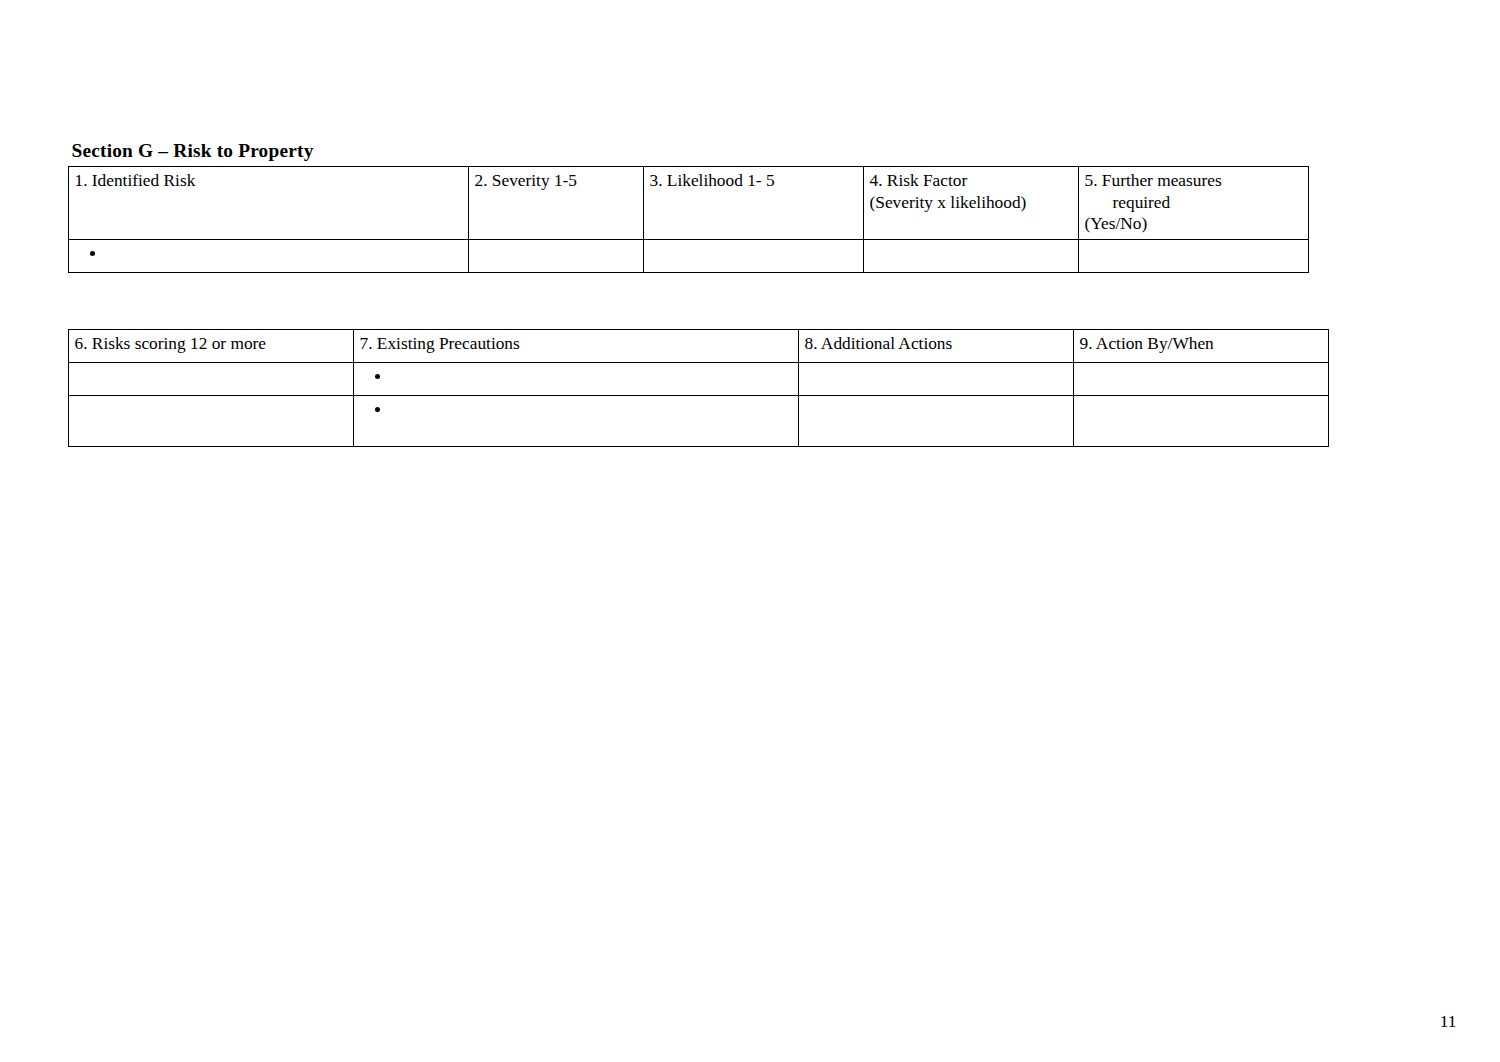Section G – Risk to Property
| 1. Identified Risk | 2. Severity 1-5 | 3. Likelihood 1- 5 | 4. Risk Factor (Severity x likelihood) | 5. Further measures required (Yes/No) |
| 6. Risks scoring 12 or more | 7. Existing Precautions | 8. Additional Actions | 9. Action By/When |
11